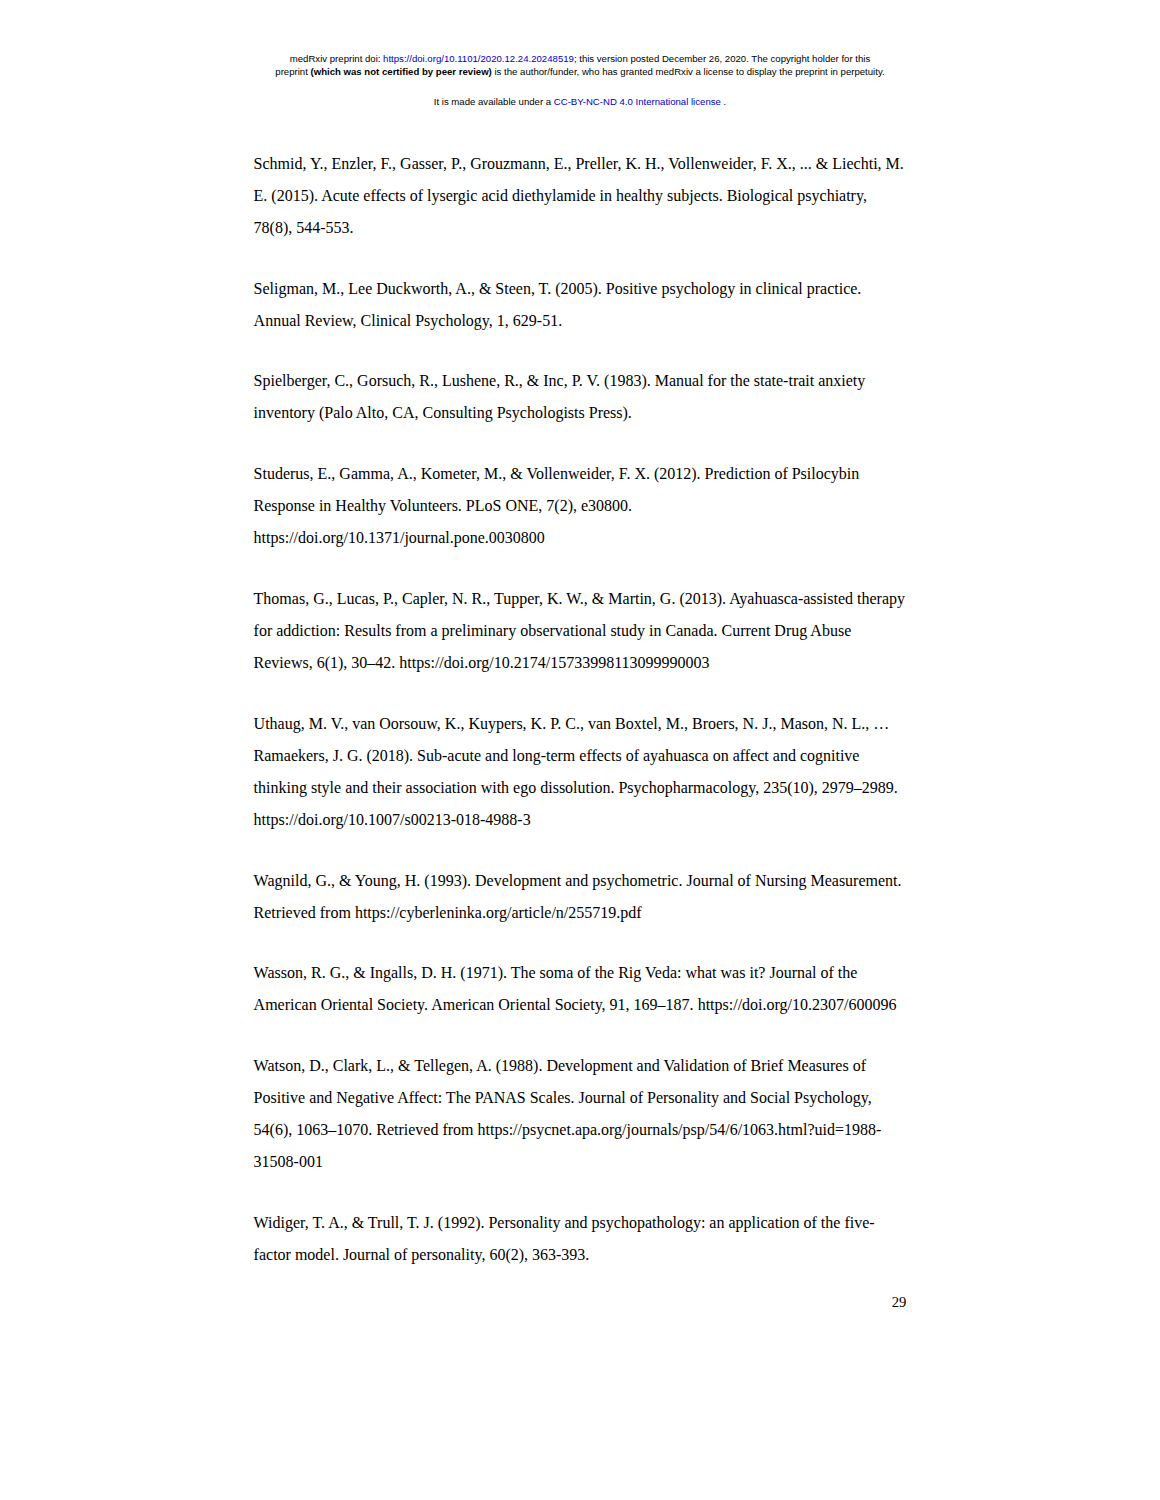medRxiv preprint doi: https://doi.org/10.1101/2020.12.24.20248519; this version posted December 26, 2020. The copyright holder for this
preprint (which was not certified by peer review) is the author/funder, who has granted medRxiv a license to display the preprint in perpetuity.
It is made available under a CC-BY-NC-ND 4.0 International license .
Schmid, Y., Enzler, F., Gasser, P., Grouzmann, E., Preller, K. H., Vollenweider, F. X., ... & Liechti, M. E. (2015). Acute effects of lysergic acid diethylamide in healthy subjects. Biological psychiatry, 78(8), 544-553.
Seligman, M., Lee Duckworth, A., & Steen, T. (2005). Positive psychology in clinical practice. Annual Review, Clinical Psychology, 1, 629-51.
Spielberger, C., Gorsuch, R., Lushene, R., & Inc, P. V. (1983). Manual for the state-trait anxiety inventory (Palo Alto, CA, Consulting Psychologists Press).
Studerus, E., Gamma, A., Kometer, M., & Vollenweider, F. X. (2012). Prediction of Psilocybin Response in Healthy Volunteers. PLoS ONE, 7(2), e30800. https://doi.org/10.1371/journal.pone.0030800
Thomas, G., Lucas, P., Capler, N. R., Tupper, K. W., & Martin, G. (2013). Ayahuasca-assisted therapy for addiction: Results from a preliminary observational study in Canada. Current Drug Abuse Reviews, 6(1), 30–42. https://doi.org/10.2174/15733998113099990003
Uthaug, M. V., van Oorsouw, K., Kuypers, K. P. C., van Boxtel, M., Broers, N. J., Mason, N. L., … Ramaekers, J. G. (2018). Sub-acute and long-term effects of ayahuasca on affect and cognitive thinking style and their association with ego dissolution. Psychopharmacology, 235(10), 2979–2989. https://doi.org/10.1007/s00213-018-4988-3
Wagnild, G., & Young, H. (1993). Development and psychometric. Journal of Nursing Measurement. Retrieved from https://cyberleninka.org/article/n/255719.pdf
Wasson, R. G., & Ingalls, D. H. (1971). The soma of the Rig Veda: what was it? Journal of the American Oriental Society. American Oriental Society, 91, 169–187. https://doi.org/10.2307/600096
Watson, D., Clark, L., & Tellegen, A. (1988). Development and Validation of Brief Measures of Positive and Negative Affect: The PANAS Scales. Journal of Personality and Social Psychology, 54(6), 1063–1070. Retrieved from https://psycnet.apa.org/journals/psp/54/6/1063.html?uid=1988-31508-001
Widiger, T. A., & Trull, T. J. (1992). Personality and psychopathology: an application of the five-factor model. Journal of personality, 60(2), 363-393.
29